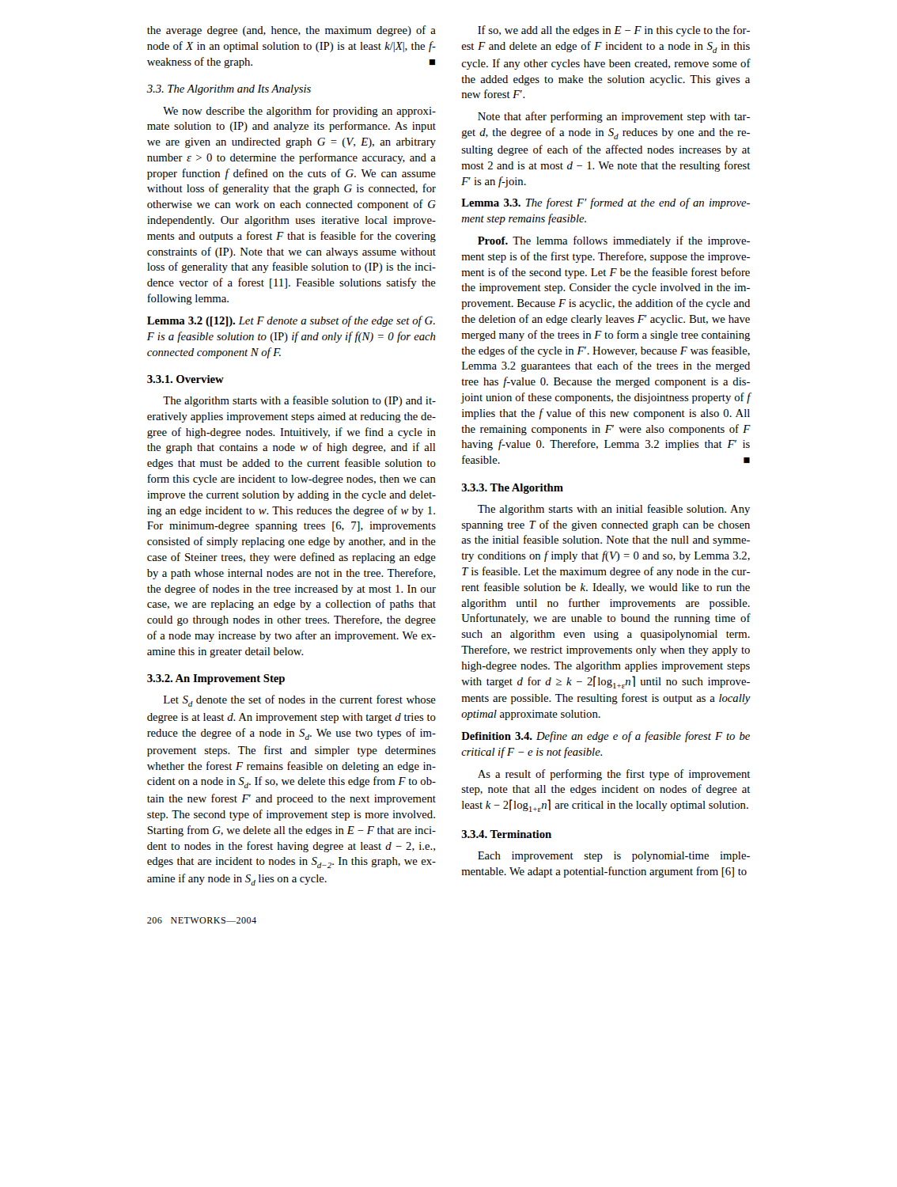the average degree (and, hence, the maximum degree) of a node of X in an optimal solution to (IP) is at least k/|X|, the f-weakness of the graph.■
3.3. The Algorithm and Its Analysis
We now describe the algorithm for providing an approximate solution to (IP) and analyze its performance. As input we are given an undirected graph G = (V, E), an arbitrary number ε > 0 to determine the performance accuracy, and a proper function f defined on the cuts of G. We can assume without loss of generality that the graph G is connected, for otherwise we can work on each connected component of G independently. Our algorithm uses iterative local improvements and outputs a forest F that is feasible for the covering constraints of (IP). Note that we can always assume without loss of generality that any feasible solution to (IP) is the incidence vector of a forest [11]. Feasible solutions satisfy the following lemma.
Lemma 3.2 ([12]). Let F denote a subset of the edge set of G. F is a feasible solution to (IP) if and only if f(N) = 0 for each connected component N of F.
3.3.1. Overview
The algorithm starts with a feasible solution to (IP) and iteratively applies improvement steps aimed at reducing the degree of high-degree nodes. Intuitively, if we find a cycle in the graph that contains a node w of high degree, and if all edges that must be added to the current feasible solution to form this cycle are incident to low-degree nodes, then we can improve the current solution by adding in the cycle and deleting an edge incident to w. This reduces the degree of w by 1. For minimum-degree spanning trees [6, 7], improvements consisted of simply replacing one edge by another, and in the case of Steiner trees, they were defined as replacing an edge by a path whose internal nodes are not in the tree. Therefore, the degree of nodes in the tree increased by at most 1. In our case, we are replacing an edge by a collection of paths that could go through nodes in other trees. Therefore, the degree of a node may increase by two after an improvement. We examine this in greater detail below.
3.3.2. An Improvement Step
Let Sd denote the set of nodes in the current forest whose degree is at least d. An improvement step with target d tries to reduce the degree of a node in Sd. We use two types of improvement steps. The first and simpler type determines whether the forest F remains feasible on deleting an edge incident on a node in Sd. If so, we delete this edge from F to obtain the new forest F′ and proceed to the next improvement step. The second type of improvement step is more involved. Starting from G, we delete all the edges in E − F that are incident to nodes in the forest having degree at least d − 2, i.e., edges that are incident to nodes in Sd−2. In this graph, we examine if any node in Sd lies on a cycle.
If so, we add all the edges in E − F in this cycle to the forest F and delete an edge of F incident to a node in Sd in this cycle. If any other cycles have been created, remove some of the added edges to make the solution acyclic. This gives a new forest F′.
Note that after performing an improvement step with target d, the degree of a node in Sd reduces by one and the resulting degree of each of the affected nodes increases by at most 2 and is at most d − 1. We note that the resulting forest F′ is an f-join.
Lemma 3.3. The forest F′ formed at the end of an improvement step remains feasible.
Proof. The lemma follows immediately if the improvement step is of the first type. Therefore, suppose the improvement is of the second type. Let F be the feasible forest before the improvement step. Consider the cycle involved in the improvement. Because F is acyclic, the addition of the cycle and the deletion of an edge clearly leaves F′ acyclic. But, we have merged many of the trees in F to form a single tree containing the edges of the cycle in F′. However, because F was feasible, Lemma 3.2 guarantees that each of the trees in the merged tree has f-value 0. Because the merged component is a disjoint union of these components, the disjointness property of f implies that the f value of this new component is also 0. All the remaining components in F′ were also components of F having f-value 0. Therefore, Lemma 3.2 implies that F′ is feasible.■
3.3.3. The Algorithm
The algorithm starts with an initial feasible solution. Any spanning tree T of the given connected graph can be chosen as the initial feasible solution. Note that the null and symmetry conditions on f imply that f(V) = 0 and so, by Lemma 3.2, T is feasible. Let the maximum degree of any node in the current feasible solution be k. Ideally, we would like to run the algorithm until no further improvements are possible. Unfortunately, we are unable to bound the running time of such an algorithm even using a quasipolynomial term. Therefore, we restrict improvements only when they apply to high-degree nodes. The algorithm applies improvement steps with target d for d ≥ k − 2⌈log1+εn⌉ until no such improvements are possible. The resulting forest is output as a locally optimal approximate solution.
Definition 3.4. Define an edge e of a feasible forest F to be critical if F − e is not feasible.
As a result of performing the first type of improvement step, note that all the edges incident on nodes of degree at least k − 2⌈log1+εn⌉ are critical in the locally optimal solution.
3.3.4. Termination
Each improvement step is polynomial-time implementable. We adapt a potential-function argument from [6] to
206 NETWORKS—2004